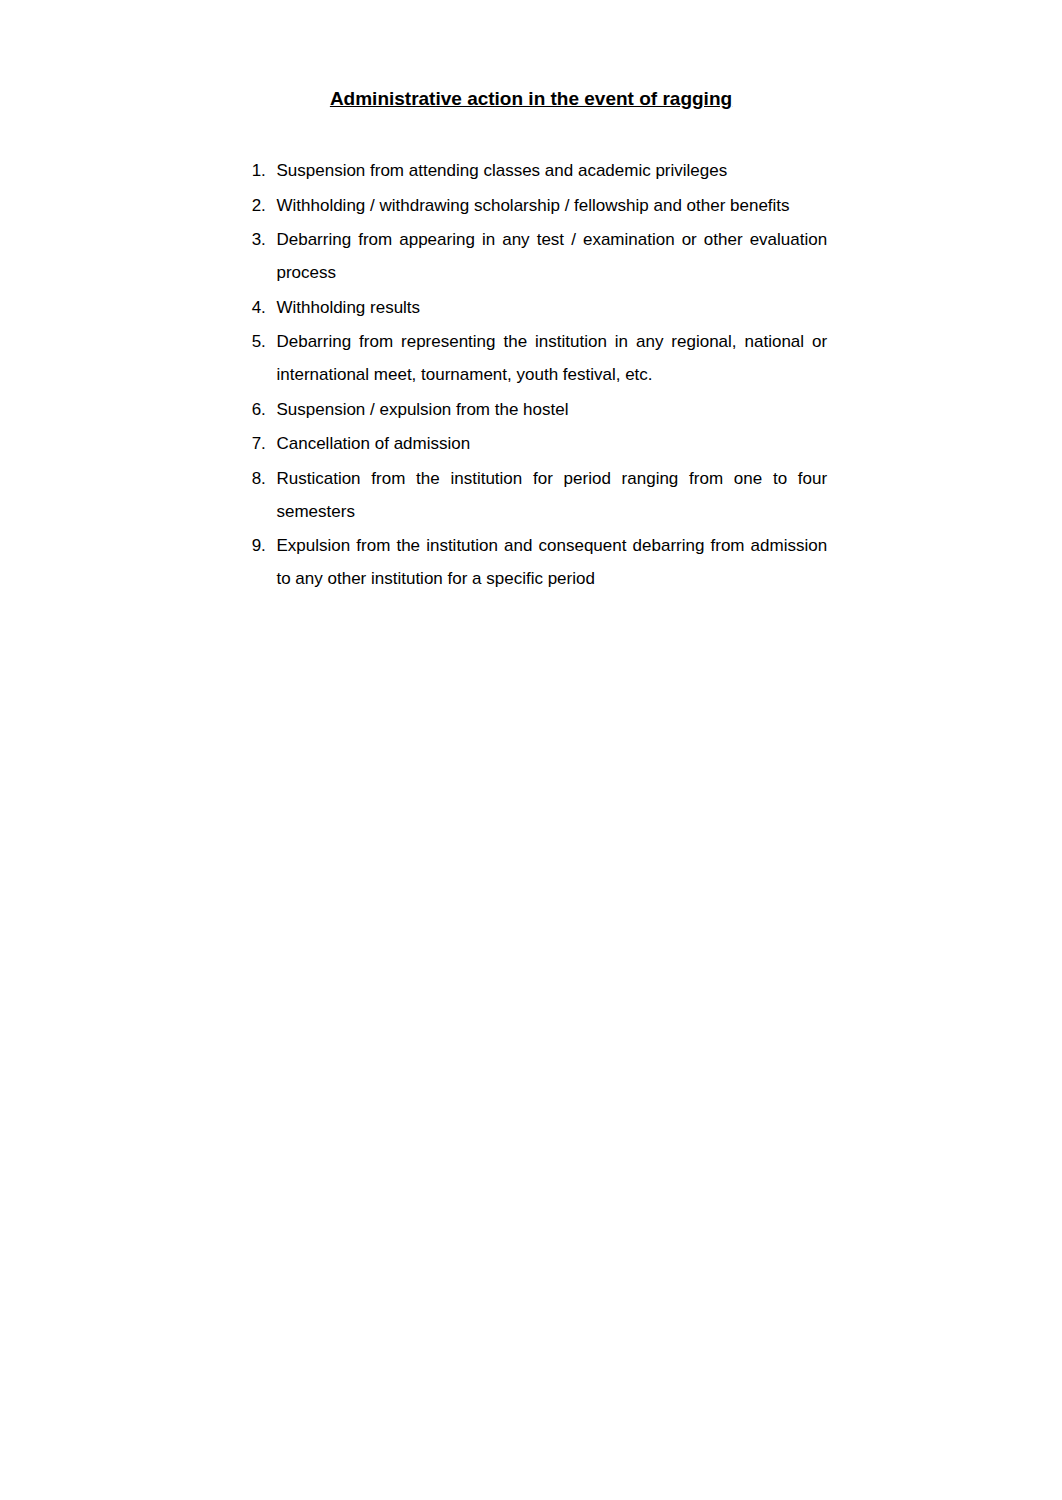Administrative action in the event of ragging
Suspension from attending classes and academic privileges
Withholding / withdrawing scholarship / fellowship and other benefits
Debarring from appearing in any test / examination or other evaluation process
Withholding results
Debarring from representing the institution in any regional, national or international meet, tournament, youth festival, etc.
Suspension / expulsion from the hostel
Cancellation of admission
Rustication from the institution for period ranging from one to four semesters
Expulsion from the institution and consequent debarring from admission to any other institution for a specific period